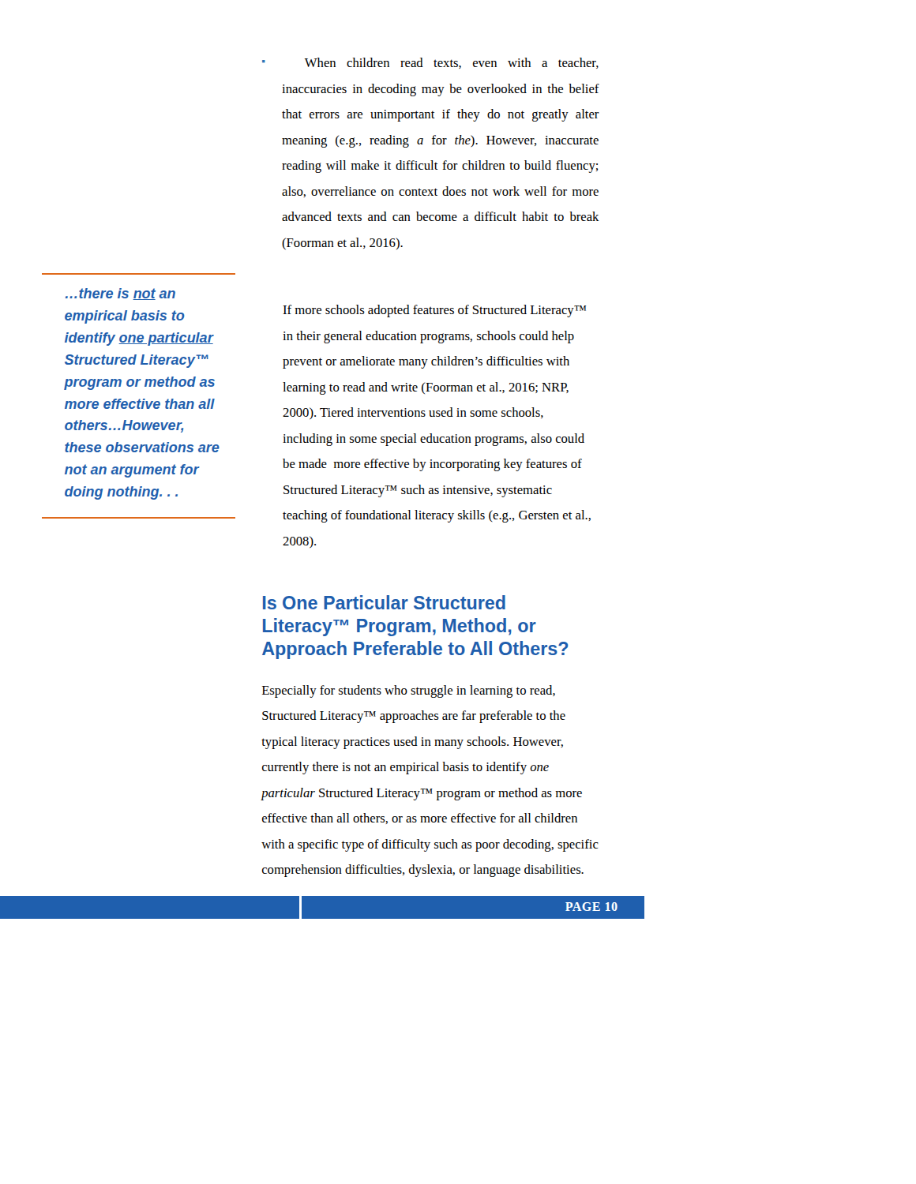…there is not an empirical basis to identify one particular Structured Literacy™ program or method as more effective than all others…However, these observations are not an argument for doing nothing. . .
▪
When children read texts, even with a teacher, inaccuracies in decoding may be overlooked in the belief that errors are unimportant if they do not greatly alter meaning (e.g., reading a for the). However, inaccurate reading will make it difficult for children to build fluency; also, overreliance on context does not work well for more advanced texts and can become a difficult habit to break (Foorman et al., 2016).
If more schools adopted features of Structured Literacy™ in their general education programs, schools could help prevent or ameliorate many children’s difficulties with learning to read and write (Foorman et al., 2016; NRP, 2000). Tiered interventions used in some schools, including in some special education programs, also could be made more effective by incorporating key features of Structured Literacy™ such as intensive, systematic teaching of foundational literacy skills (e.g., Gersten et al., 2008).
Is One Particular Structured Literacy™ Program, Method, or Approach Preferable to All Others?
Especially for students who struggle in learning to read, Structured Literacy™ approaches are far preferable to the typical literacy practices used in many schools. However, currently there is not an empirical basis to identify one particular Structured Literacy™ program or method as more effective than all others, or as more effective for all children with a specific type of difficulty such as poor decoding, specific comprehension difficulties, dyslexia, or language disabilities.
PAGE 10